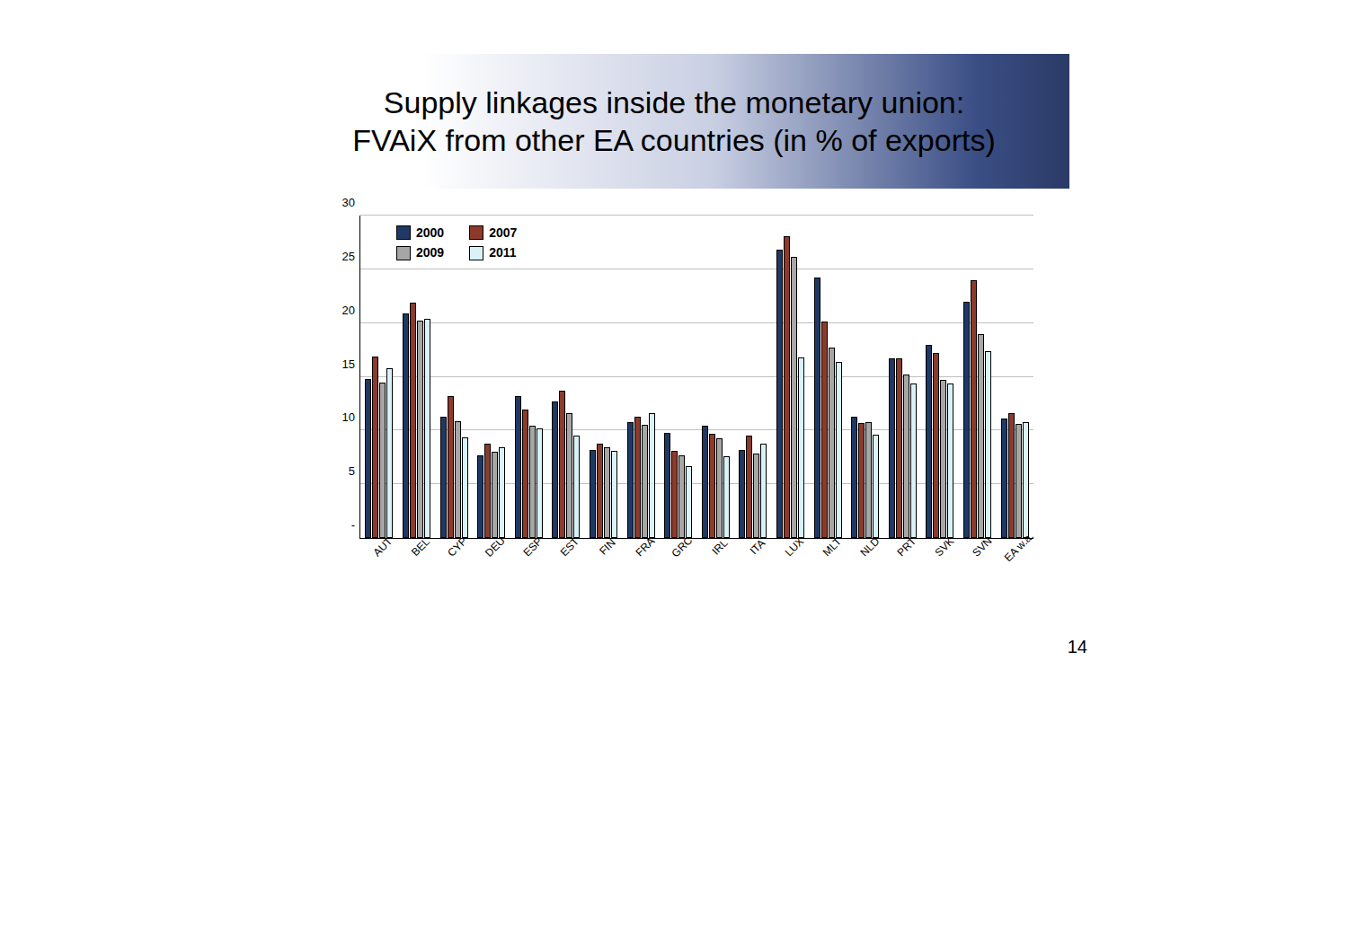Supply linkages inside the monetary union:
FVAiX from other EA countries (in % of exports)
30
25
20
15
10
5
-
2000 2007
2009 2011
AUT
BEL
CYP
DEU
ESP
EST
FIN
FRA
GRC
IRL
ITA
LUX
MLT
NLD
PRT
SVK
SVN
EA w.a.
14